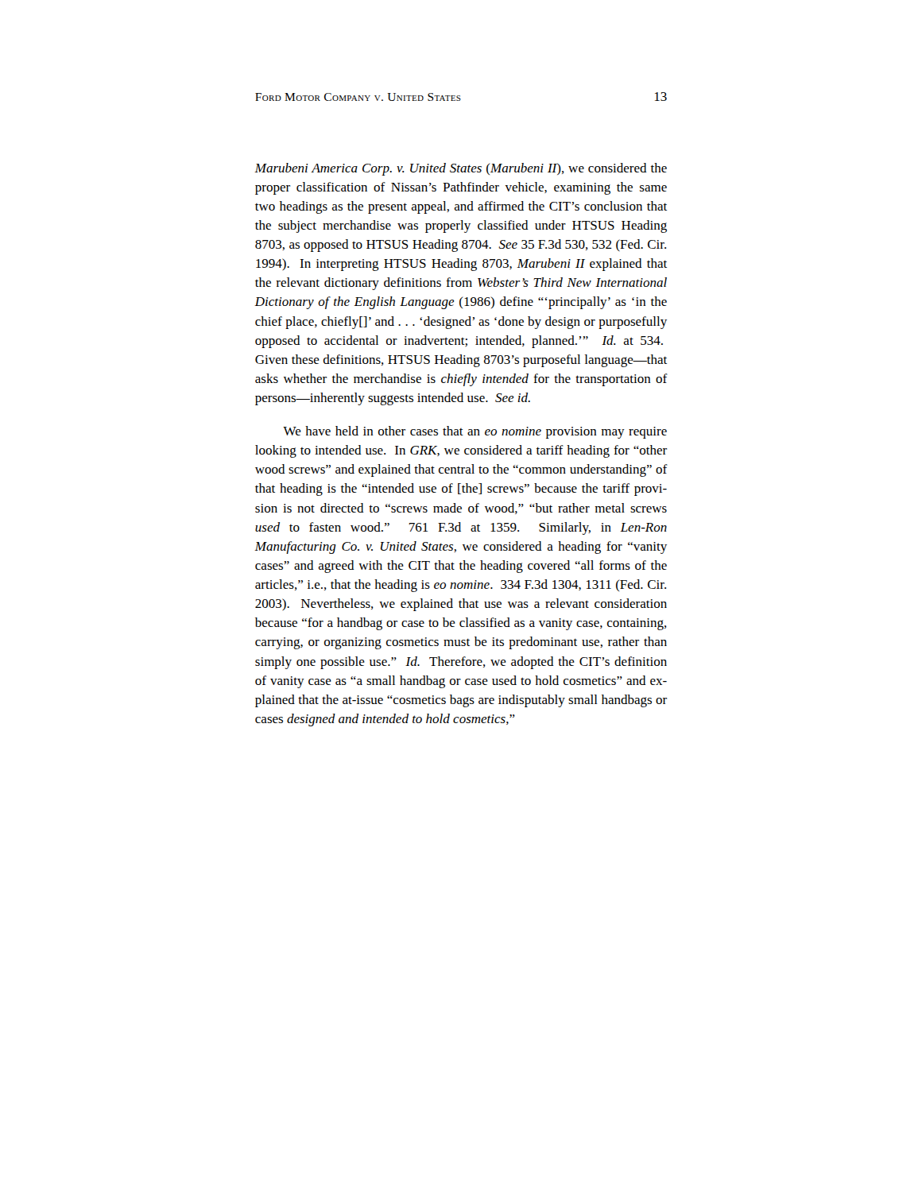Ford Motor Company v. United States 13
Marubeni America Corp. v. United States (Marubeni II), we considered the proper classification of Nissan’s Pathfinder vehicle, examining the same two headings as the present appeal, and affirmed the CIT’s conclusion that the subject merchandise was properly classified under HTSUS Heading 8703, as opposed to HTSUS Heading 8704. See 35 F.3d 530, 532 (Fed. Cir. 1994). In interpreting HTSUS Heading 8703, Marubeni II explained that the relevant dictionary definitions from Webster’s Third New International Dictionary of the English Language (1986) define “‘principally’ as ‘in the chief place, chiefly[]’ and . . . ‘designed’ as ‘done by design or purposefully opposed to accidental or inadvertent; intended, planned.’” Id. at 534. Given these definitions, HTSUS Heading 8703’s purposeful language—that asks whether the merchandise is chiefly intended for the transportation of persons—inherently suggests intended use. See id.
We have held in other cases that an eo nomine provision may require looking to intended use. In GRK, we considered a tariff heading for “other wood screws” and explained that central to the “common understanding” of that heading is the “intended use of [the] screws” because the tariff provision is not directed to “screws made of wood,” “but rather metal screws used to fasten wood.” 761 F.3d at 1359. Similarly, in Len-Ron Manufacturing Co. v. United States, we considered a heading for “vanity cases” and agreed with the CIT that the heading covered “all forms of the articles,” i.e., that the heading is eo nomine. 334 F.3d 1304, 1311 (Fed. Cir. 2003). Nevertheless, we explained that use was a relevant consideration because “for a handbag or case to be classified as a vanity case, containing, carrying, or organizing cosmetics must be its predominant use, rather than simply one possible use.” Id. Therefore, we adopted the CIT’s definition of vanity case as “a small handbag or case used to hold cosmetics” and explained that the at-issue “cosmetics bags are indisputably small handbags or cases designed and intended to hold cosmetics,”